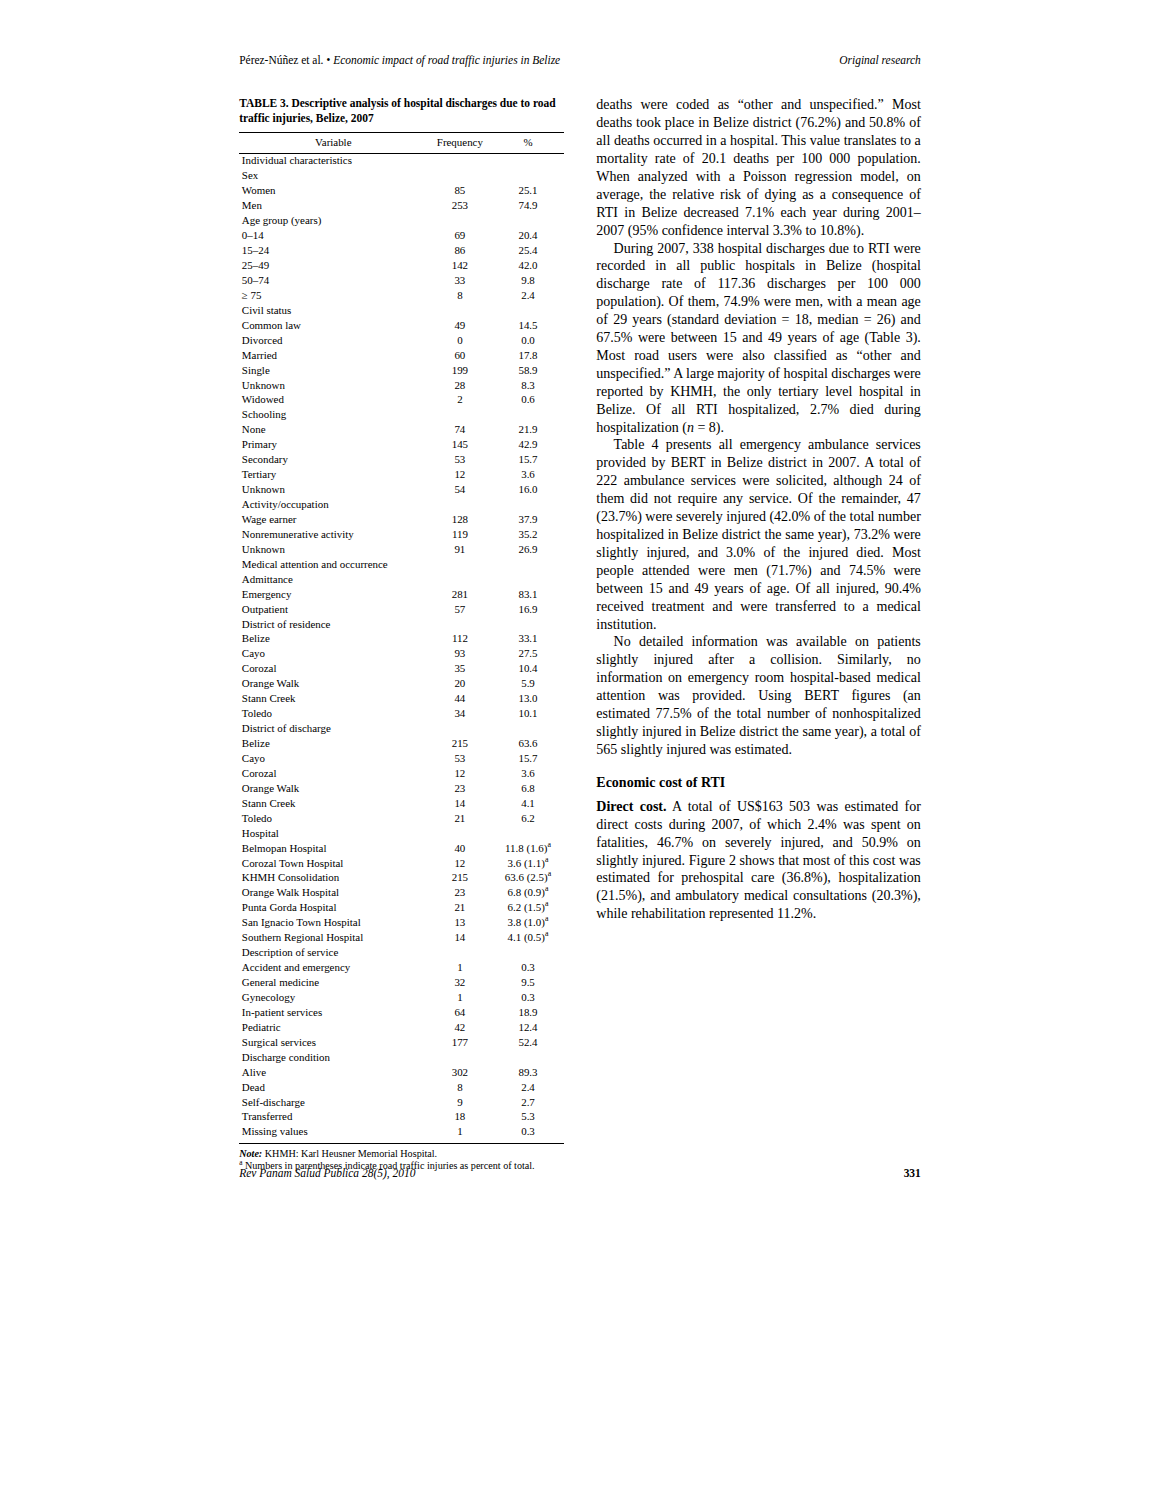Pérez-Núñez et al. • Economic impact of road traffic injuries in Belize
Original research
TABLE 3. Descriptive analysis of hospital discharges due to road traffic injuries, Belize, 2007
| Variable | Frequency | % |
| --- | --- | --- |
| Individual characteristics | | |
| Sex | | |
| Women | 85 | 25.1 |
| Men | 253 | 74.9 |
| Age group (years) | | |
| 0–14 | 69 | 20.4 |
| 15–24 | 86 | 25.4 |
| 25–49 | 142 | 42.0 |
| 50–74 | 33 | 9.8 |
| ≥ 75 | 8 | 2.4 |
| Civil status | | |
| Common law | 49 | 14.5 |
| Divorced | 0 | 0.0 |
| Married | 60 | 17.8 |
| Single | 199 | 58.9 |
| Unknown | 28 | 8.3 |
| Widowed | 2 | 0.6 |
| Schooling | | |
| None | 74 | 21.9 |
| Primary | 145 | 42.9 |
| Secondary | 53 | 15.7 |
| Tertiary | 12 | 3.6 |
| Unknown | 54 | 16.0 |
| Activity/occupation | | |
| Wage earner | 128 | 37.9 |
| Nonremunerative activity | 119 | 35.2 |
| Unknown | 91 | 26.9 |
| Medical attention and occurrence | | |
| Admittance | | |
| Emergency | 281 | 83.1 |
| Outpatient | 57 | 16.9 |
| District of residence | | |
| Belize | 112 | 33.1 |
| Cayo | 93 | 27.5 |
| Corozal | 35 | 10.4 |
| Orange Walk | 20 | 5.9 |
| Stann Creek | 44 | 13.0 |
| Toledo | 34 | 10.1 |
| District of discharge | | |
| Belize | 215 | 63.6 |
| Cayo | 53 | 15.7 |
| Corozal | 12 | 3.6 |
| Orange Walk | 23 | 6.8 |
| Stann Creek | 14 | 4.1 |
| Toledo | 21 | 6.2 |
| Hospital | | |
| Belmopan Hospital | 40 | 11.8 (1.6) a |
| Corozal Town Hospital | 12 | 3.6 (1.1) a |
| KHMH Consolidation | 215 | 63.6 (2.5) a |
| Orange Walk Hospital | 23 | 6.8 (0.9) a |
| Punta Gorda Hospital | 21 | 6.2 (1.5) a |
| San Ignacio Town Hospital | 13 | 3.8 (1.0) a |
| Southern Regional Hospital | 14 | 4.1 (0.5) a |
| Description of service | | |
| Accident and emergency | 1 | 0.3 |
| General medicine | 32 | 9.5 |
| Gynecology | 1 | 0.3 |
| In-patient services | 64 | 18.9 |
| Pediatric | 42 | 12.4 |
| Surgical services | 177 | 52.4 |
| Discharge condition | | |
| Alive | 302 | 89.3 |
| Dead | 8 | 2.4 |
| Self-discharge | 9 | 2.7 |
| Transferred | 18 | 5.3 |
| Missing values | 1 | 0.3 |
Note: KHMH: Karl Heusner Memorial Hospital.
a Numbers in parentheses indicate road traffic injuries as percent of total.
deaths were coded as “other and unspecified.” Most deaths took place in Belize district (76.2%) and 50.8% of all deaths occurred in a hospital. This value translates to a mortality rate of 20.1 deaths per 100 000 population. When analyzed with a Poisson regression model, on average, the relative risk of dying as a consequence of RTI in Belize decreased 7.1% each year during 2001–2007 (95% confidence interval 3.3% to 10.8%).
During 2007, 338 hospital discharges due to RTI were recorded in all public hospitals in Belize (hospital discharge rate of 117.36 discharges per 100 000 population). Of them, 74.9% were men, with a mean age of 29 years (standard deviation = 18, median = 26) and 67.5% were between 15 and 49 years of age (Table 3). Most road users were also classified as “other and unspecified.” A large majority of hospital discharges were reported by KHMH, the only tertiary level hospital in Belize. Of all RTI hospitalized, 2.7% died during hospitalization (n = 8).
Table 4 presents all emergency ambulance services provided by BERT in Belize district in 2007. A total of 222 ambulance services were solicited, although 24 of them did not require any service. Of the remainder, 47 (23.7%) were severely injured (42.0% of the total number hospitalized in Belize district the same year), 73.2% were slightly injured, and 3.0% of the injured died. Most people attended were men (71.7%) and 74.5% were between 15 and 49 years of age. Of all injured, 90.4% received treatment and were transferred to a medical institution.
No detailed information was available on patients slightly injured after a collision. Similarly, no information on emergency room hospital-based medical attention was provided. Using BERT figures (an estimated 77.5% of the total number of nonhospitalized slightly injured in Belize district the same year), a total of 565 slightly injured was estimated.
Economic cost of RTI
Direct cost. A total of US$163 503 was estimated for direct costs during 2007, of which 2.4% was spent on fatalities, 46.7% on severely injured, and 50.9% on slightly injured. Figure 2 shows that most of this cost was estimated for prehospital care (36.8%), hospitalization (21.5%), and ambulatory medical consultations (20.3%), while rehabilitation represented 11.2%.
Rev Panam Salud Publica 28(5), 2010
331